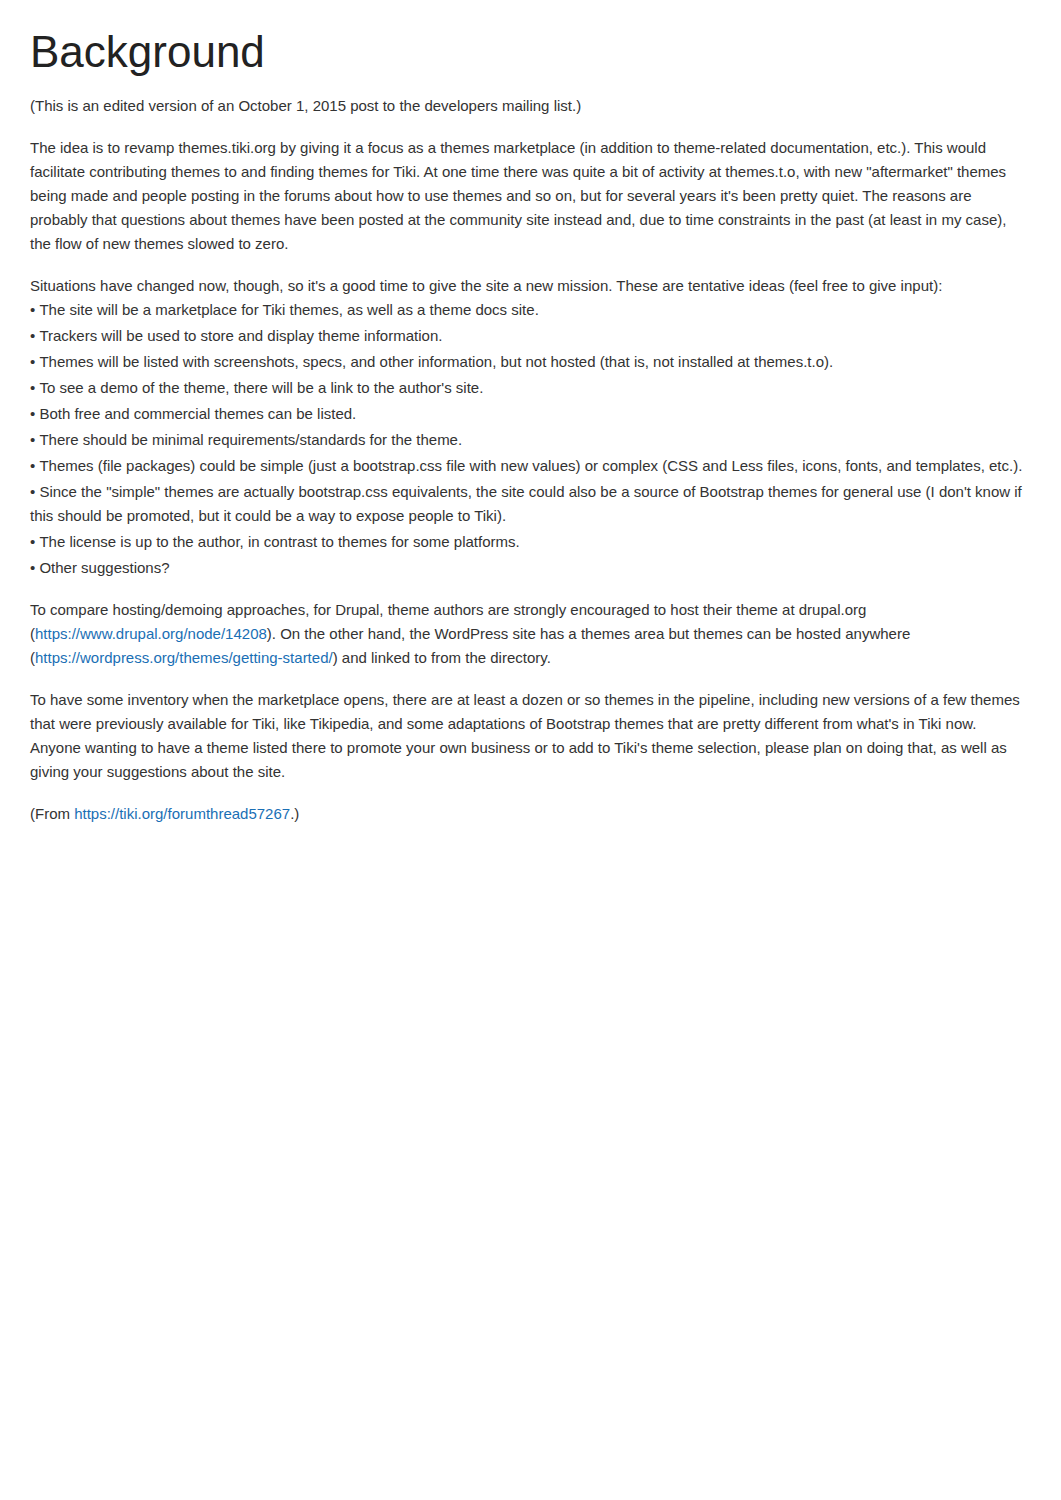Background
(This is an edited version of an October 1, 2015 post to the developers mailing list.)
The idea is to revamp themes.tiki.org by giving it a focus as a themes marketplace (in addition to theme-related documentation, etc.). This would facilitate contributing themes to and finding themes for Tiki. At one time there was quite a bit of activity at themes.t.o, with new "aftermarket" themes being made and people posting in the forums about how to use themes and so on, but for several years it's been pretty quiet. The reasons are probably that questions about themes have been posted at the community site instead and, due to time constraints in the past (at least in my case), the flow of new themes slowed to zero.
Situations have changed now, though, so it's a good time to give the site a new mission. These are tentative ideas (feel free to give input):
The site will be a marketplace for Tiki themes, as well as a theme docs site.
Trackers will be used to store and display theme information.
Themes will be listed with screenshots, specs, and other information, but not hosted (that is, not installed at themes.t.o).
To see a demo of the theme, there will be a link to the author's site.
Both free and commercial themes can be listed.
There should be minimal requirements/standards for the theme.
Themes (file packages) could be simple (just a bootstrap.css file with new values) or complex (CSS and Less files, icons, fonts, and templates, etc.).
Since the "simple" themes are actually bootstrap.css equivalents, the site could also be a source of Bootstrap themes for general use (I don't know if this should be promoted, but it could be a way to expose people to Tiki).
The license is up to the author, in contrast to themes for some platforms.
Other suggestions?
To compare hosting/demoing approaches, for Drupal, theme authors are strongly encouraged to host their theme at drupal.org (https://www.drupal.org/node/14208). On the other hand, the WordPress site has a themes area but themes can be hosted anywhere (https://wordpress.org/themes/getting-started/) and linked to from the directory.
To have some inventory when the marketplace opens, there are at least a dozen or so themes in the pipeline, including new versions of a few themes that were previously available for Tiki, like Tikipedia, and some adaptations of Bootstrap themes that are pretty different from what's in Tiki now. Anyone wanting to have a theme listed there to promote your own business or to add to Tiki's theme selection, please plan on doing that, as well as giving your suggestions about the site.
(From https://tiki.org/forumthread57267.)